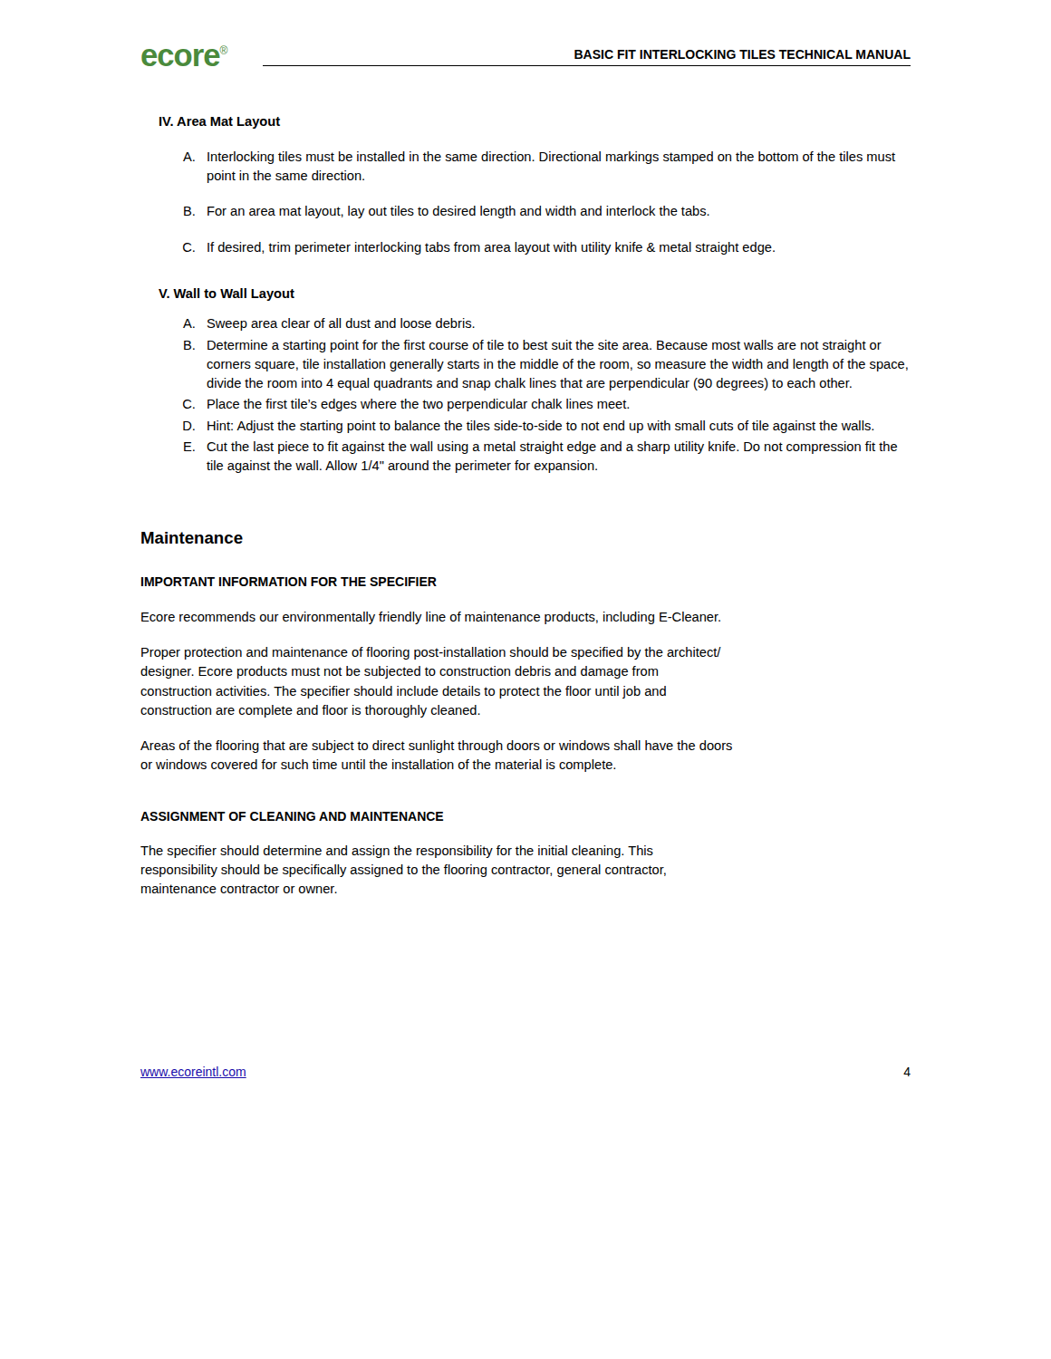ecore®
BASIC FIT INTERLOCKING TILES TECHNICAL MANUAL
IV. Area Mat Layout
Interlocking tiles must be installed in the same direction. Directional markings stamped on the bottom of the tiles must point in the same direction.
For an area mat layout, lay out tiles to desired length and width and interlock the tabs.
If desired, trim perimeter interlocking tabs from area layout with utility knife & metal straight edge.
V. Wall to Wall Layout
Sweep area clear of all dust and loose debris.
Determine a starting point for the first course of tile to best suit the site area. Because most walls are not straight or corners square, tile installation generally starts in the middle of the room, so measure the width and length of the space, divide the room into 4 equal quadrants and snap chalk lines that are perpendicular (90 degrees) to each other.
Place the first tile’s edges where the two perpendicular chalk lines meet.
Hint: Adjust the starting point to balance the tiles side-to-side to not end up with small cuts of tile against the walls.
Cut the last piece to fit against the wall using a metal straight edge and a sharp utility knife. Do not compression fit the tile against the wall. Allow 1/4" around the perimeter for expansion.
Maintenance
IMPORTANT INFORMATION FOR THE SPECIFIER
Ecore recommends our environmentally friendly line of maintenance products, including E-Cleaner.
Proper protection and maintenance of flooring post-installation should be specified by the architect/
designer. Ecore products must not be subjected to construction debris and damage from
construction activities. The specifier should include details to protect the floor until job and
construction are complete and floor is thoroughly cleaned.
Areas of the flooring that are subject to direct sunlight through doors or windows shall have the doors
or windows covered for such time until the installation of the material is complete.
ASSIGNMENT OF CLEANING AND MAINTENANCE
The specifier should determine and assign the responsibility for the initial cleaning. This
responsibility should be specifically assigned to the flooring contractor, general contractor,
maintenance contractor or owner.
www.ecoreintl.com 4